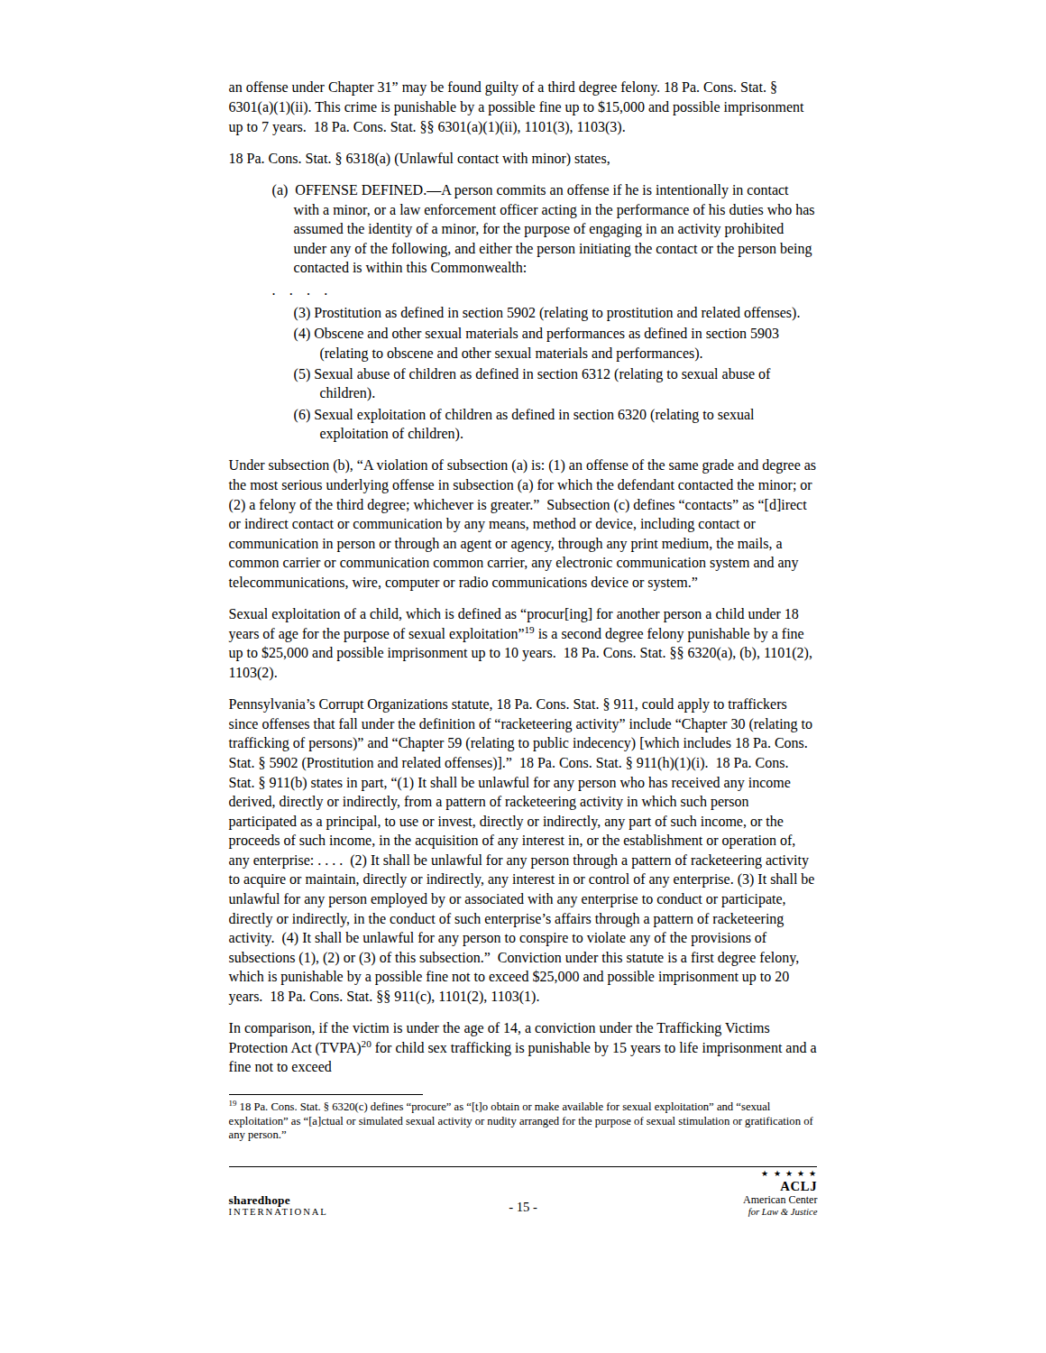an offense under Chapter 31” may be found guilty of a third degree felony. 18 Pa. Cons. Stat. § 6301(a)(1)(ii). This crime is punishable by a possible fine up to $15,000 and possible imprisonment up to 7 years. 18 Pa. Cons. Stat. §§ 6301(a)(1)(ii), 1101(3), 1103(3).
18 Pa. Cons. Stat. § 6318(a) (Unlawful contact with minor) states,
(a) OFFENSE DEFINED.—A person commits an offense if he is intentionally in contact with a minor, or a law enforcement officer acting in the performance of his duties who has assumed the identity of a minor, for the purpose of engaging in an activity prohibited under any of the following, and either the person initiating the contact or the person being contacted is within this Commonwealth:
. . . .
(3) Prostitution as defined in section 5902 (relating to prostitution and related offenses).
(4) Obscene and other sexual materials and performances as defined in section 5903 (relating to obscene and other sexual materials and performances).
(5) Sexual abuse of children as defined in section 6312 (relating to sexual abuse of children).
(6) Sexual exploitation of children as defined in section 6320 (relating to sexual exploitation of children).
Under subsection (b), “A violation of subsection (a) is: (1) an offense of the same grade and degree as the most serious underlying offense in subsection (a) for which the defendant contacted the minor; or (2) a felony of the third degree; whichever is greater.” Subsection (c) defines “contacts” as “[d]irect or indirect contact or communication by any means, method or device, including contact or communication in person or through an agent or agency, through any print medium, the mails, a common carrier or communication common carrier, any electronic communication system and any telecommunications, wire, computer or radio communications device or system.”
Sexual exploitation of a child, which is defined as “procur[ing] for another person a child under 18 years of age for the purpose of sexual exploitation”19 is a second degree felony punishable by a fine up to $25,000 and possible imprisonment up to 10 years. 18 Pa. Cons. Stat. §§ 6320(a), (b), 1101(2), 1103(2).
Pennsylvania’s Corrupt Organizations statute, 18 Pa. Cons. Stat. § 911, could apply to traffickers since offenses that fall under the definition of “racketeering activity” include “Chapter 30 (relating to trafficking of persons)” and “Chapter 59 (relating to public indecency) [which includes 18 Pa. Cons. Stat. § 5902 (Prostitution and related offenses)].” 18 Pa. Cons. Stat. § 911(h)(1)(i). 18 Pa. Cons. Stat. § 911(b) states in part, “(1) It shall be unlawful for any person who has received any income derived, directly or indirectly, from a pattern of racketeering activity in which such person participated as a principal, to use or invest, directly or indirectly, any part of such income, or the proceeds of such income, in the acquisition of any interest in, or the establishment or operation of, any enterprise: . . . . (2) It shall be unlawful for any person through a pattern of racketeering activity to acquire or maintain, directly or indirectly, any interest in or control of any enterprise. (3) It shall be unlawful for any person employed by or associated with any enterprise to conduct or participate, directly or indirectly, in the conduct of such enterprise’s affairs through a pattern of racketeering activity. (4) It shall be unlawful for any person to conspire to violate any of the provisions of subsections (1), (2) or (3) of this subsection.” Conviction under this statute is a first degree felony, which is punishable by a possible fine not to exceed $25,000 and possible imprisonment up to 20 years. 18 Pa. Cons. Stat. §§ 911(c), 1101(2), 1103(1).
In comparison, if the victim is under the age of 14, a conviction under the Trafficking Victims Protection Act (TVPA)20 for child sex trafficking is punishable by 15 years to life imprisonment and a fine not to exceed
19 18 Pa. Cons. Stat. § 6320(c) defines “procure” as “[t]o obtain or make available for sexual exploitation” and “sexual exploitation” as “[a]ctual or simulated sexual activity or nudity arranged for the purpose of sexual stimulation or gratification of any person.”
sharedhope
INTERNATIONAL
- 15 -
★ ★ ★ ★ ★
ACLJ
American Center
for Law & Justice